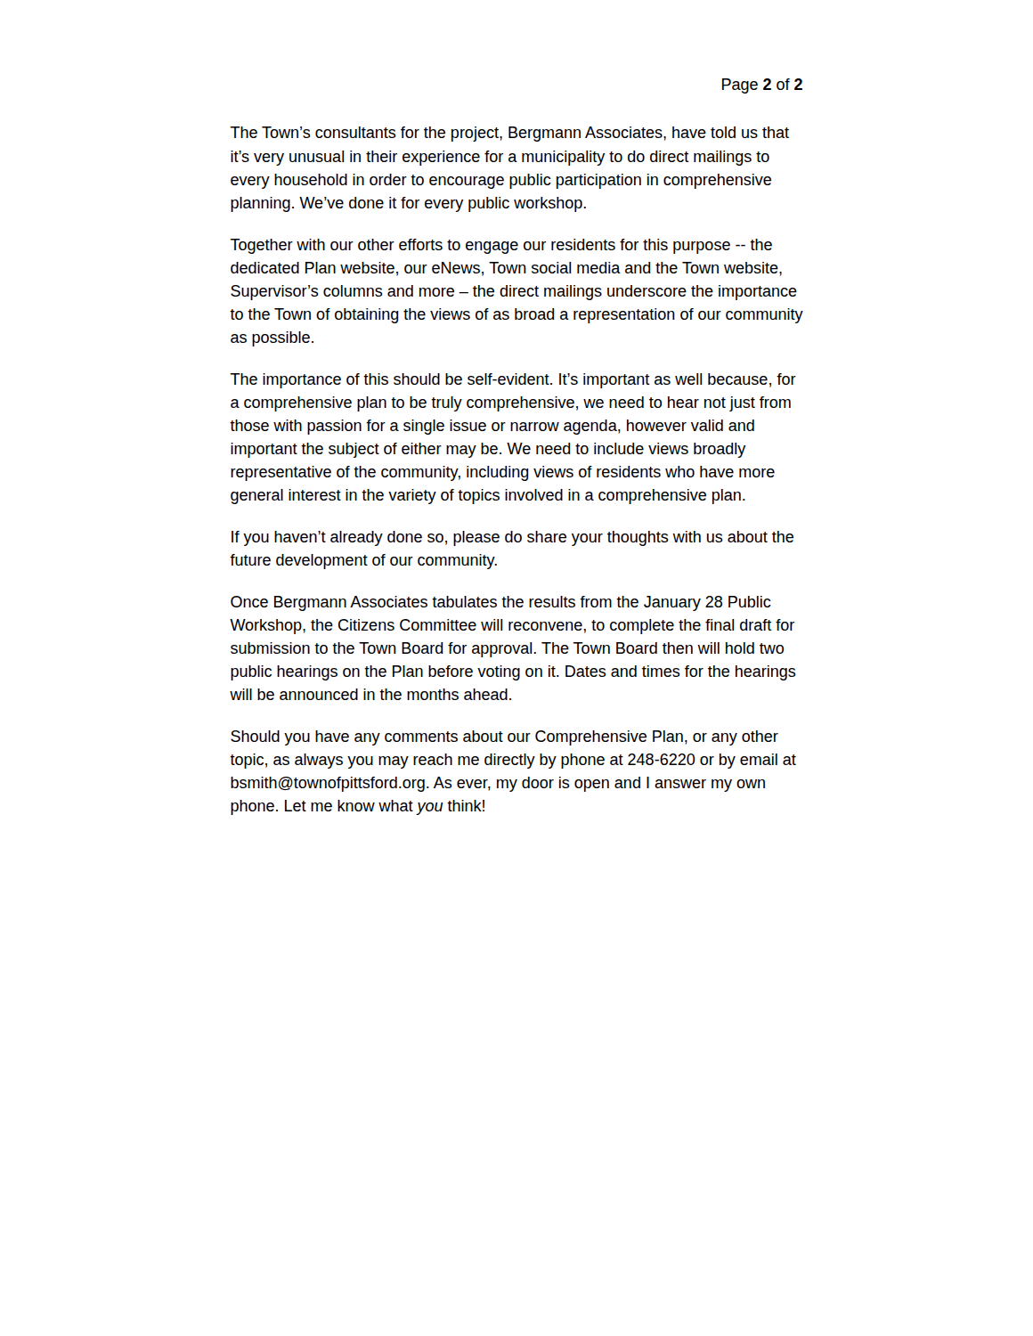Page 2 of 2
The Town’s consultants for the project, Bergmann Associates, have told us that it’s very unusual in their experience for a municipality to do direct mailings to every household in order to encourage public participation in comprehensive planning. We’ve done it for every public workshop.
Together with our other efforts to engage our residents for this purpose -- the dedicated Plan website, our eNews, Town social media and the Town website, Supervisor’s columns and more – the direct mailings underscore the importance to the Town of obtaining the views of as broad a representation of our community as possible.
The importance of this should be self-evident. It’s important as well because, for a comprehensive plan to be truly comprehensive, we need to hear not just from those with passion for a single issue or narrow agenda, however valid and important the subject of either may be. We need to include views broadly representative of the community, including views of residents who have more general interest in the variety of topics involved in a comprehensive plan.
If you haven’t already done so, please do share your thoughts with us about the future development of our community.
Once Bergmann Associates tabulates the results from the January 28 Public Workshop, the Citizens Committee will reconvene, to complete the final draft for submission to the Town Board for approval. The Town Board then will hold two public hearings on the Plan before voting on it. Dates and times for the hearings will be announced in the months ahead.
Should you have any comments about our Comprehensive Plan, or any other topic, as always you may reach me directly by phone at 248-6220 or by email at bsmith@townofpittsford.org. As ever, my door is open and I answer my own phone. Let me know what you think!